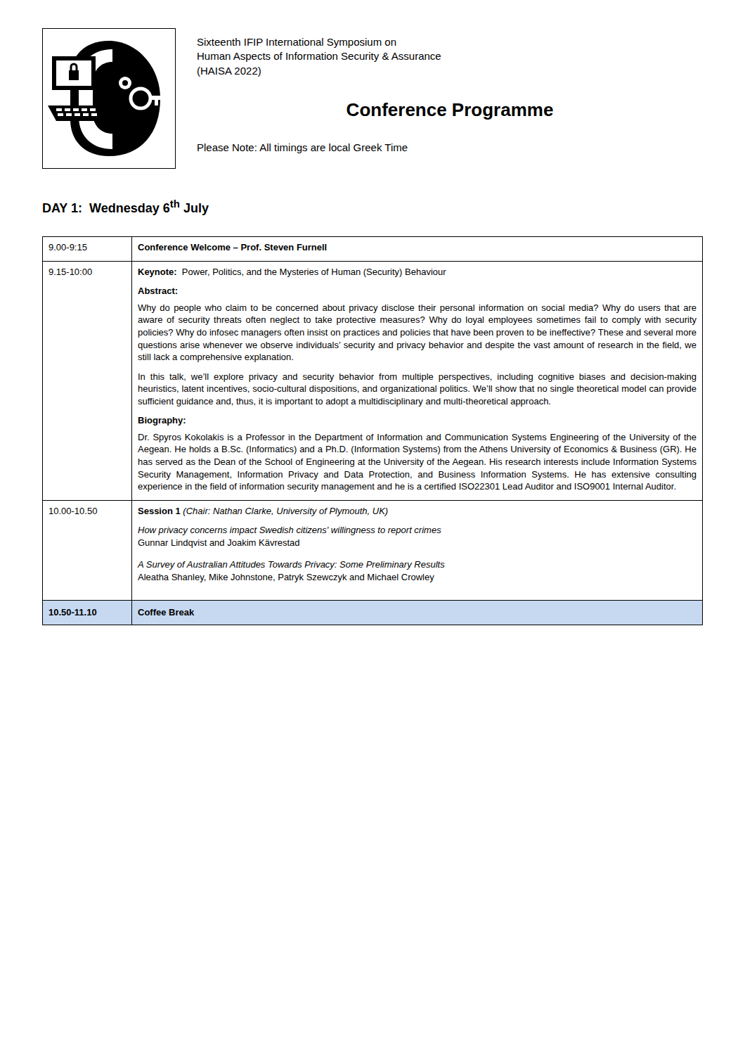Sixteenth IFIP International Symposium on
Human Aspects of Information Security & Assurance
(HAISA 2022)
Conference Programme
Please Note: All timings are local Greek Time
DAY 1: Wednesday 6th July
| 9.00-9:15 | Conference Welcome – Prof. Steven Furnell |
| 9.15-10:00 | Keynote: Power, Politics, and the Mysteries of Human (Security) Behaviour Abstract: Why do people who claim to be concerned about privacy disclose their personal information on social media? Why do users that are aware of security threats often neglect to take protective measures? Why do loyal employees sometimes fail to comply with security policies? Why do infosec managers often insist on practices and policies that have been proven to be ineffective? These and several more questions arise whenever we observe individuals’ security and privacy behavior and despite the vast amount of research in the field, we still lack a comprehensive explanation. In this talk, we’ll explore privacy and security behavior from multiple perspectives, including cognitive biases and decision-making heuristics, latent incentives, socio-cultural dispositions, and organizational politics. We’ll show that no single theoretical model can provide sufficient guidance and, thus, it is important to adopt a multidisciplinary and multi-theoretical approach. Biography: Dr. Spyros Kokolakis is a Professor in the Department of Information and Communication Systems Engineering of the University of the Aegean. He holds a B.Sc. (Informatics) and a Ph.D. (Information Systems) from the Athens University of Economics & Business (GR). He has served as the Dean of the School of Engineering at the University of the Aegean. His research interests include Information Systems Security Management, Information Privacy and Data Protection, and Business Information Systems. He has extensive consulting experience in the field of information security management and he is a certified ISO22301 Lead Auditor and ISO9001 Internal Auditor. |
| 10.00-10.50 | Session 1 (Chair: Nathan Clarke, University of Plymouth, UK) How privacy concerns impact Swedish citizens' willingness to report crimes Gunnar Lindqvist and Joakim Kävrestad A Survey of Australian Attitudes Towards Privacy: Some Preliminary Results Aleatha Shanley, Mike Johnstone, Patryk Szewczyk and Michael Crowley |
| 10.50-11.10 | Coffee Break |